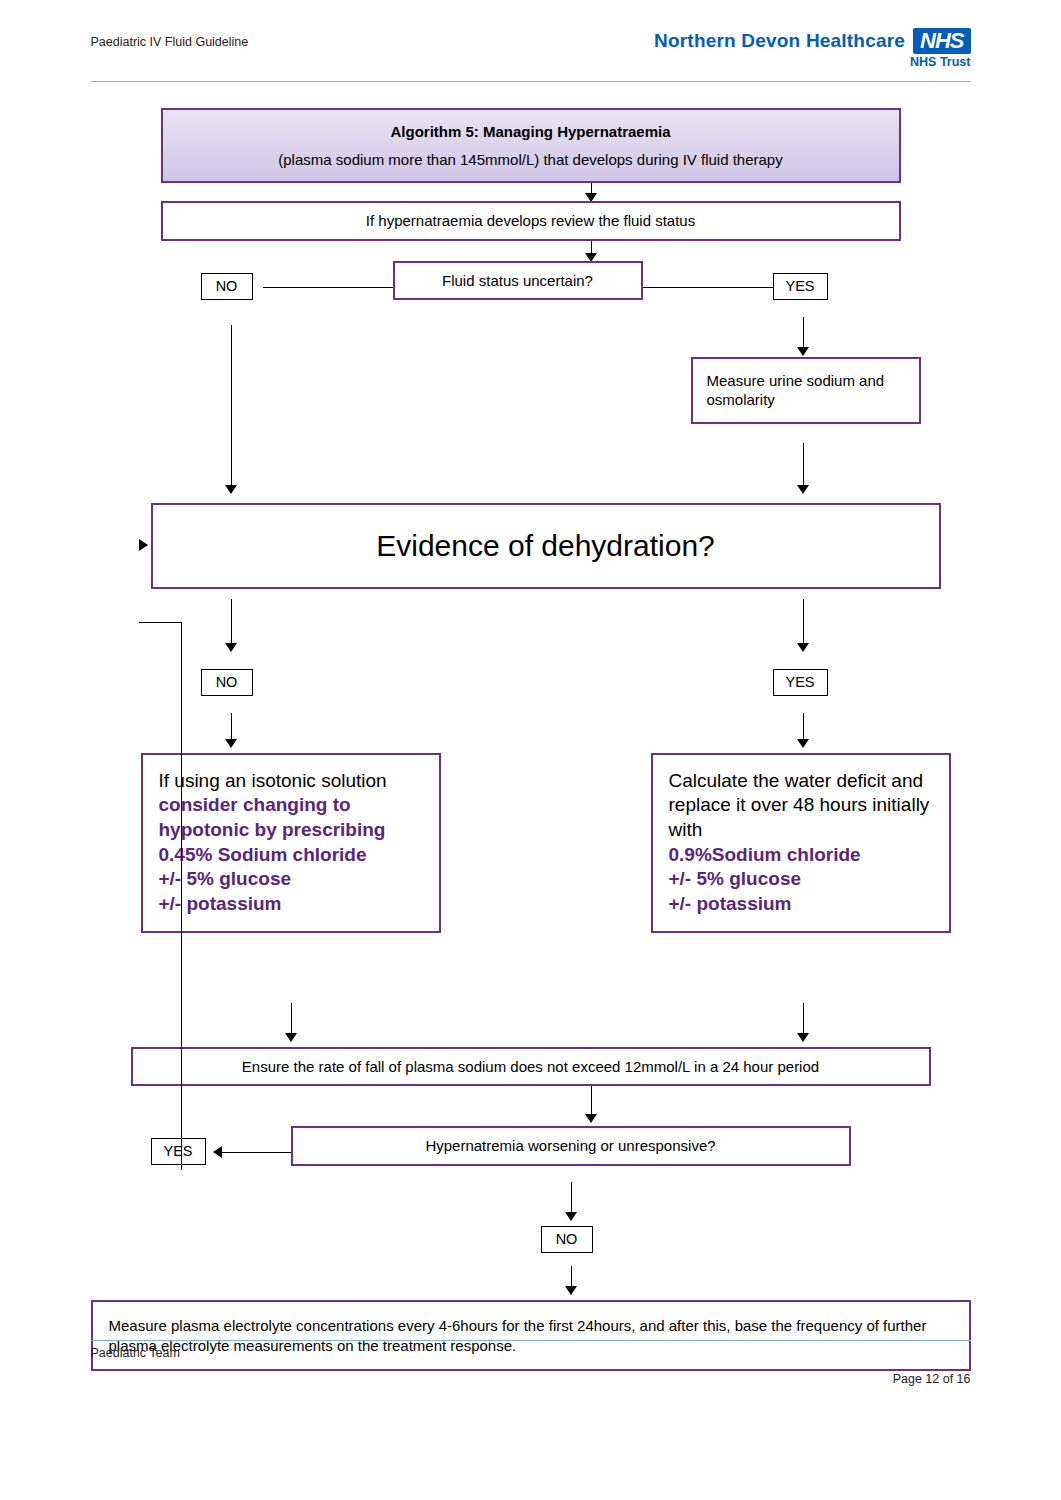Paediatric IV Fluid Guideline
Northern Devon Healthcare NHS
NHS Trust
Algorithm 5: Managing Hypernatraemia
(plasma sodium more than 145mmol/L) that develops during IV fluid therapy
If hypernatraemia develops review the fluid status
NO
Fluid status uncertain?
YES
Measure urine sodium and osmolarity
Evidence of dehydration?
NO
YES
If using an isotonic solution consider changing to hypotonic by prescribing
0.45% Sodium chloride
+/- 5% glucose
+/- potassium
Calculate the water deficit and replace it over 48 hours initially with
0.9%Sodium chloride
+/- 5% glucose
+/- potassium
Ensure the rate of fall of plasma sodium does not exceed 12mmol/L in a 24 hour period
YES
Hypernatremia worsening or unresponsive?
NO
Measure plasma electrolyte concentrations every 4-6hours for the first 24hours, and after this, base the frequency of further plasma electrolyte measurements on the treatment response.
Paediatric Team
Page 12 of 16